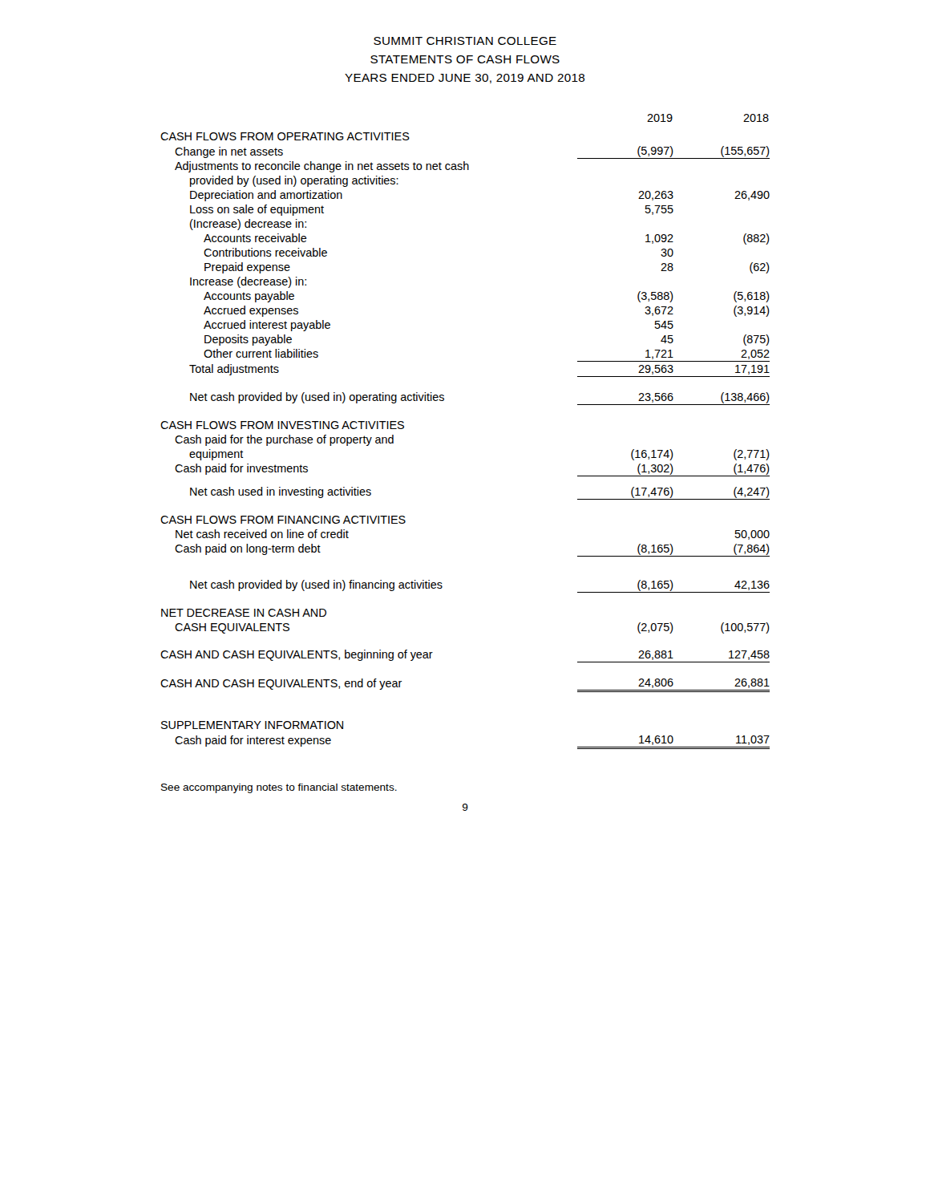SUMMIT CHRISTIAN COLLEGE
STATEMENTS OF CASH FLOWS
YEARS ENDED JUNE 30, 2019 AND 2018
| | 2019 | 2018 |
| --- | --- | --- |
| CASH FLOWS FROM OPERATING ACTIVITIES | | |
| Change in net assets | (5,997) | (155,657) |
| Adjustments to reconcile change in net assets to net cash | | |
| provided by (used in) operating activities: | | |
| Depreciation and amortization | 20,263 | 26,490 |
| Loss on sale of equipment | 5,755 | |
| (Increase) decrease in: | | |
| Accounts receivable | 1,092 | (882) |
| Contributions receivable | 30 | |
| Prepaid expense | 28 | (62) |
| Increase (decrease) in: | | |
| Accounts payable | (3,588) | (5,618) |
| Accrued expenses | 3,672 | (3,914) |
| Accrued interest payable | 545 | |
| Deposits payable | 45 | (875) |
| Other current liabilities | 1,721 | 2,052 |
| Total adjustments | 29,563 | 17,191 |
| Net cash provided by (used in) operating activities | 23,566 | (138,466) |
| CASH FLOWS FROM INVESTING ACTIVITIES | | |
| Cash paid for the purchase of property and | | |
| equipment | (16,174) | (2,771) |
| Cash paid for investments | (1,302) | (1,476) |
| Net cash used in investing activities | (17,476) | (4,247) |
| CASH FLOWS FROM FINANCING ACTIVITIES | | |
| Net cash received on line of credit | | 50,000 |
| Cash paid on long-term debt | (8,165) | (7,864) |
| Net cash provided by (used in) financing activities | (8,165) | 42,136 |
| NET DECREASE IN CASH AND | | |
| CASH EQUIVALENTS | (2,075) | (100,577) |
| CASH AND CASH EQUIVALENTS, beginning of year | 26,881 | 127,458 |
| CASH AND CASH EQUIVALENTS, end of year | 24,806 | 26,881 |
| SUPPLEMENTARY INFORMATION | | |
| Cash paid for interest expense | 14,610 | 11,037 |
See accompanying notes to financial statements.
9